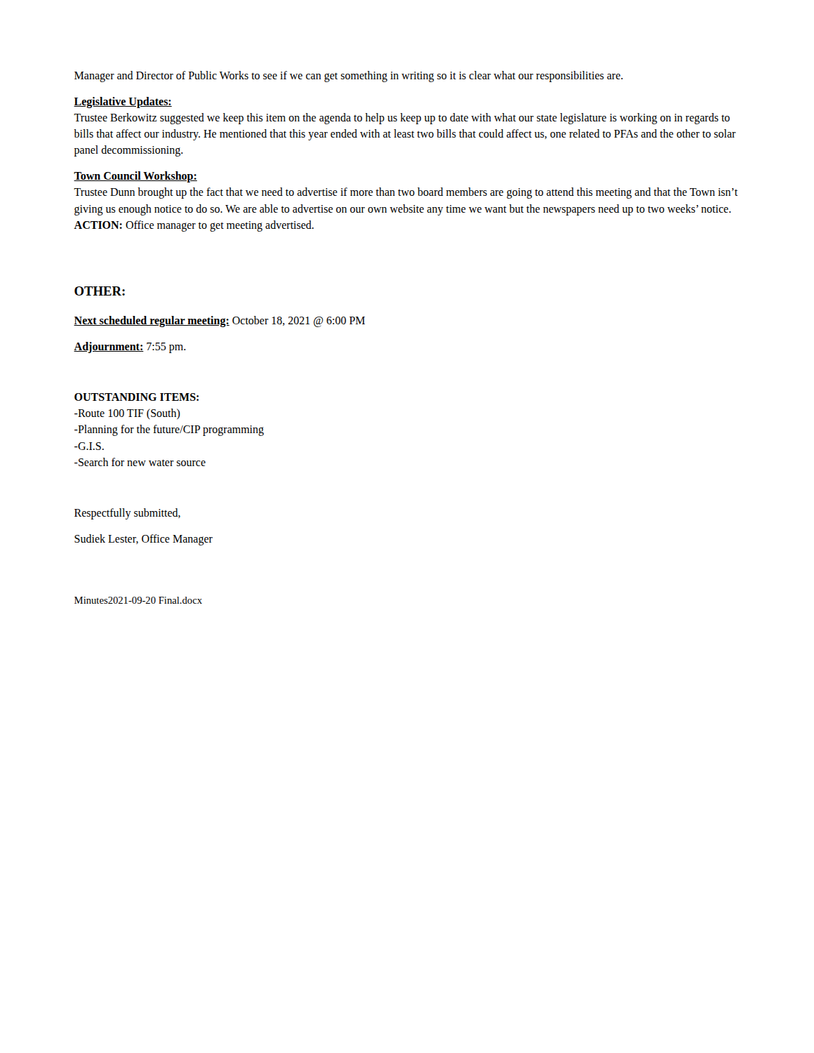Manager and Director of Public Works to see if we can get something in writing so it is clear what our responsibilities are.
Legislative Updates:
Trustee Berkowitz suggested we keep this item on the agenda to help us keep up to date with what our state legislature is working on in regards to bills that affect our industry. He mentioned that this year ended with at least two bills that could affect us, one related to PFAs and the other to solar panel decommissioning.
Town Council Workshop:
Trustee Dunn brought up the fact that we need to advertise if more than two board members are going to attend this meeting and that the Town isn’t giving us enough notice to do so. We are able to advertise on our own website any time we want but the newspapers need up to two weeks’ notice.
ACTION: Office manager to get meeting advertised.
OTHER:
Next scheduled regular meeting: October 18, 2021 @ 6:00 PM
Adjournment: 7:55 pm.
OUTSTANDING ITEMS:
-Route 100 TIF (South)
-Planning for the future/CIP programming
-G.I.S.
-Search for new water source
Respectfully submitted,
Sudiek Lester, Office Manager
Minutes2021-09-20 Final.docx